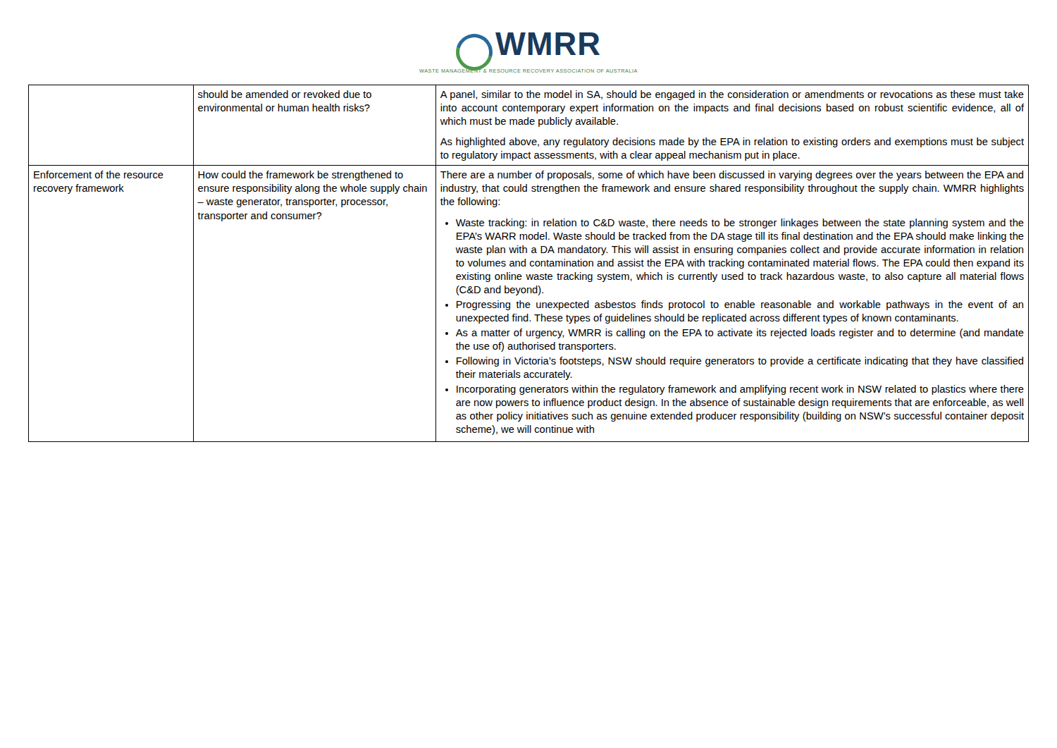WMRR
Waste Management & Resource Recovery Association of Australia
| | should be amended or revoked due to environmental or human health risks? | A panel, similar to the model in SA, should be engaged in the consideration or amendments or revocations as these must take into account contemporary expert information on the impacts and final decisions based on robust scientific evidence, all of which must be made publicly available. As highlighted above, any regulatory decisions made by the EPA in relation to existing orders and exemptions must be subject to regulatory impact assessments, with a clear appeal mechanism put in place. |
| Enforcement of the resource recovery framework | How could the framework be strengthened to ensure responsibility along the whole supply chain – waste generator, transporter, processor, transporter and consumer? | There are a number of proposals, some of which have been discussed in varying degrees over the years between the EPA and industry, that could strengthen the framework and ensure shared responsibility throughout the supply chain. WMRR highlights the following: Waste tracking: in relation to C&D waste, there needs to be stronger linkages between the state planning system and the EPA’s WARR model. Waste should be tracked from the DA stage till its final destination and the EPA should make linking the waste plan with a DA mandatory. This will assist in ensuring companies collect and provide accurate information in relation to volumes and contamination and assist the EPA with tracking contaminated material flows. The EPA could then expand its existing online waste tracking system, which is currently used to track hazardous waste, to also capture all material flows (C&D and beyond). Progressing the unexpected asbestos finds protocol to enable reasonable and workable pathways in the event of an unexpected find. These types of guidelines should be replicated across different types of known contaminants. As a matter of urgency, WMRR is calling on the EPA to activate its rejected loads register and to determine (and mandate the use of) authorised transporters. Following in Victoria’s footsteps, NSW should require generators to provide a certificate indicating that they have classified their materials accurately. Incorporating generators within the regulatory framework and amplifying recent work in NSW related to plastics where there are now powers to influence product design. In the absence of sustainable design requirements that are enforceable, as well as other policy initiatives such as genuine extended producer responsibility (building on NSW’s successful container deposit scheme), we will continue with |